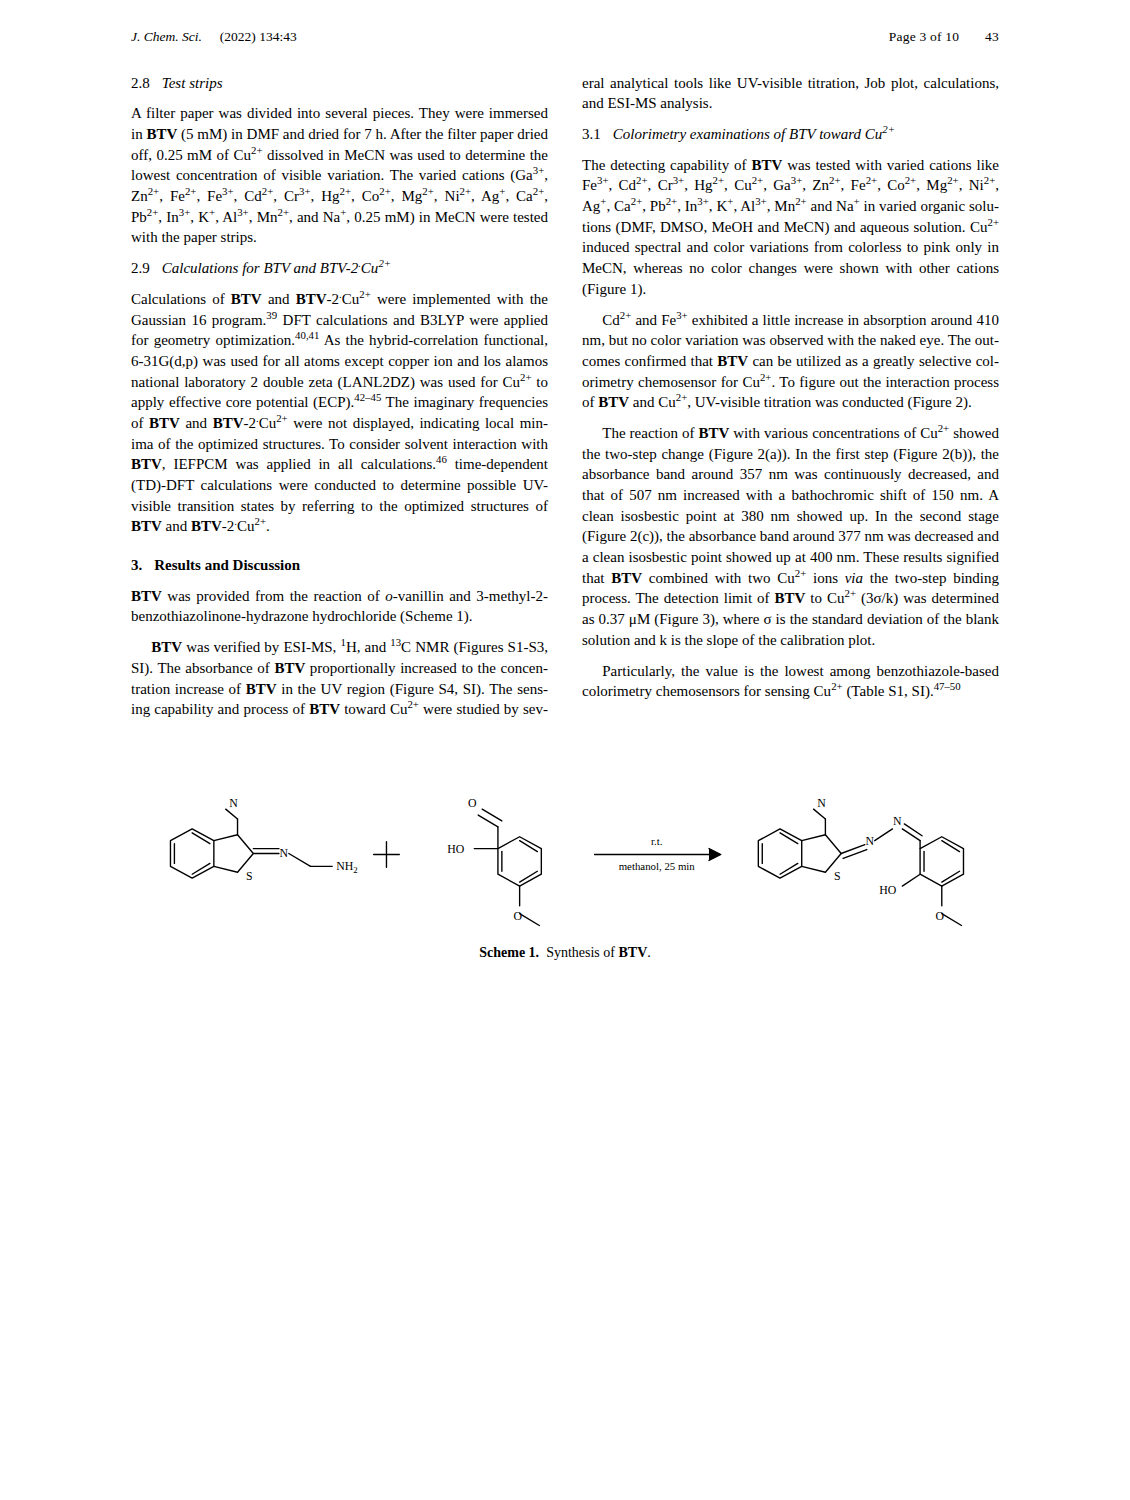J. Chem. Sci.(2022) 134:43
Page 3 of 1043
2.8 Test strips
A filter paper was divided into several pieces. They were immersed in BTV (5 mM) in DMF and dried for 7 h. After the filter paper dried off, 0.25 mM of Cu2+ dissolved in MeCN was used to determine the lowest concentration of visible variation. The varied cations (Ga3+, Zn2+, Fe2+, Fe3+, Cd2+, Cr3+, Hg2+, Co2+, Mg2+, Ni2+, Ag+, Ca2+, Pb2+, In3+, K+, Al3+, Mn2+, and Na+, 0.25 mM) in MeCN were tested with the paper strips.
2.9 Calculations for BTV and BTV-2.Cu2+
Calculations of BTV and BTV-2.Cu2+ were implemented with the Gaussian 16 program.39 DFT calculations and B3LYP were applied for geometry optimization.40,41 As the hybrid-correlation functional, 6-31G(d,p) was used for all atoms except copper ion and los alamos national laboratory 2 double zeta (LANL2DZ) was used for Cu2+ to apply effective core potential (ECP).42–45 The imaginary frequencies of BTV and BTV-2.Cu2+ were not displayed, indicating local minima of the optimized structures. To consider solvent interaction with BTV, IEFPCM was applied in all calculations.46 time-dependent (TD)-DFT calculations were conducted to determine possible UV-visible transition states by referring to the optimized structures of BTV and BTV-2.Cu2+.
3. Results and Discussion
BTV was provided from the reaction of o-vanillin and 3-methyl-2-benzothiazolinone-hydrazone hydrochloride (Scheme 1).
BTV was verified by ESI-MS, 1H, and 13C NMR (Figures S1-S3, SI). The absorbance of BTV proportionally increased to the concentration increase of BTV in the UV region (Figure S4, SI). The sensing capability and process of BTV toward Cu2+ were studied by several analytical tools like UV-visible titration, Job plot, calculations, and ESI-MS analysis.
3.1 Colorimetry examinations of BTV toward Cu2+
The detecting capability of BTV was tested with varied cations like Fe3+, Cd2+, Cr3+, Hg2+, Cu2+, Ga3+, Zn2+, Fe2+, Co2+, Mg2+, Ni2+, Ag+, Ca2+, Pb2+, In3+, K+, Al3+, Mn2+ and Na+ in varied organic solutions (DMF, DMSO, MeOH and MeCN) and aqueous solution. Cu2+ induced spectral and color variations from colorless to pink only in MeCN, whereas no color changes were shown with other cations (Figure 1).
Cd2+ and Fe3+ exhibited a little increase in absorption around 410 nm, but no color variation was observed with the naked eye. The outcomes confirmed that BTV can be utilized as a greatly selective colorimetry chemosensor for Cu2+. To figure out the interaction process of BTV and Cu2+, UV-visible titration was conducted (Figure 2).
The reaction of BTV with various concentrations of Cu2+ showed the two-step change (Figure 2(a)). In the first step (Figure 2(b)), the absorbance band around 357 nm was continuously decreased, and that of 507 nm increased with a bathochromic shift of 150 nm. A clean isosbestic point at 380 nm showed up. In the second stage (Figure 2(c)), the absorbance band around 377 nm was decreased and a clean isosbestic point showed up at 400 nm. These results signified that BTV combined with two Cu2+ ions via the two-step binding process. The detection limit of BTV to Cu2+ (3σ/k) was determined as 0.37 μM (Figure 3), where σ is the standard deviation of the blank solution and k is the slope of the calibration plot.
Particularly, the value is the lowest among benzothiazole-based colorimetry chemosensors for sensing Cu2+ (Table S1, SI).47–50
N S N NH2 O HO O r.t. methanol, 25 min N S N N HO O
Scheme 1. Synthesis of BTV.